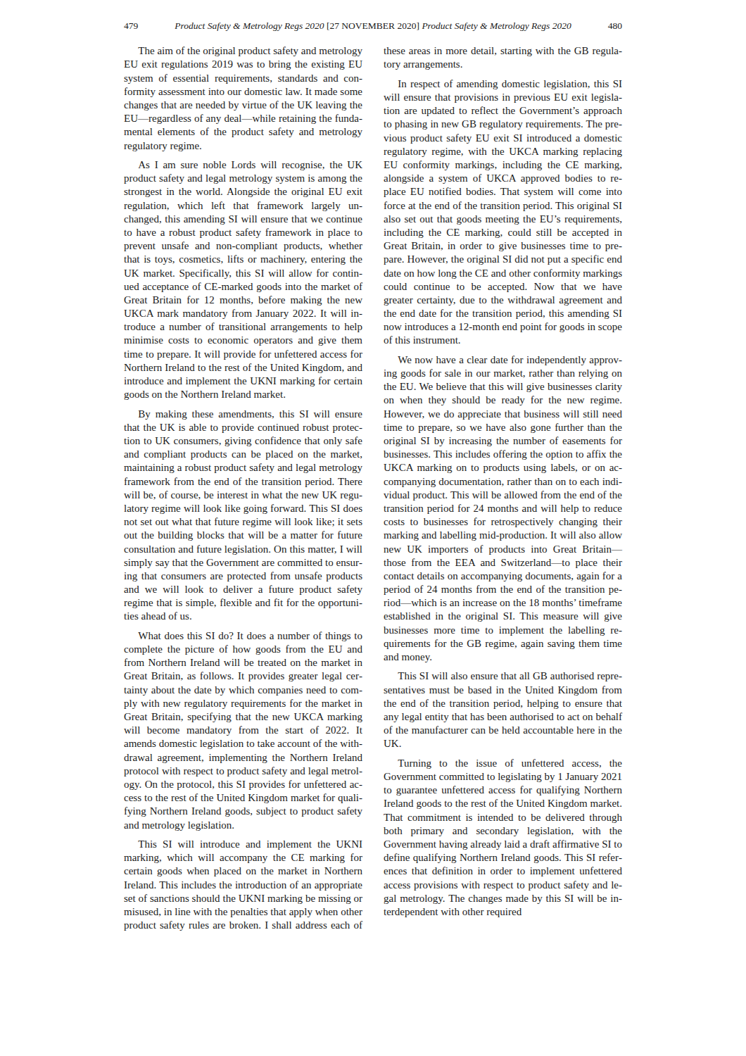479 Product Safety & Metrology Regs 2020 [27 NOVEMBER 2020] Product Safety & Metrology Regs 2020 480
The aim of the original product safety and metrology EU exit regulations 2019 was to bring the existing EU system of essential requirements, standards and conformity assessment into our domestic law. It made some changes that are needed by virtue of the UK leaving the EU—regardless of any deal—while retaining the fundamental elements of the product safety and metrology regulatory regime.
As I am sure noble Lords will recognise, the UK product safety and legal metrology system is among the strongest in the world. Alongside the original EU exit regulation, which left that framework largely unchanged, this amending SI will ensure that we continue to have a robust product safety framework in place to prevent unsafe and non-compliant products, whether that is toys, cosmetics, lifts or machinery, entering the UK market. Specifically, this SI will allow for continued acceptance of CE-marked goods into the market of Great Britain for 12 months, before making the new UKCA mark mandatory from January 2022. It will introduce a number of transitional arrangements to help minimise costs to economic operators and give them time to prepare. It will provide for unfettered access for Northern Ireland to the rest of the United Kingdom, and introduce and implement the UKNI marking for certain goods on the Northern Ireland market.
By making these amendments, this SI will ensure that the UK is able to provide continued robust protection to UK consumers, giving confidence that only safe and compliant products can be placed on the market, maintaining a robust product safety and legal metrology framework from the end of the transition period. There will be, of course, be interest in what the new UK regulatory regime will look like going forward. This SI does not set out what that future regime will look like; it sets out the building blocks that will be a matter for future consultation and future legislation. On this matter, I will simply say that the Government are committed to ensuring that consumers are protected from unsafe products and we will look to deliver a future product safety regime that is simple, flexible and fit for the opportunities ahead of us.
What does this SI do? It does a number of things to complete the picture of how goods from the EU and from Northern Ireland will be treated on the market in Great Britain, as follows. It provides greater legal certainty about the date by which companies need to comply with new regulatory requirements for the market in Great Britain, specifying that the new UKCA marking will become mandatory from the start of 2022. It amends domestic legislation to take account of the withdrawal agreement, implementing the Northern Ireland protocol with respect to product safety and legal metrology. On the protocol, this SI provides for unfettered access to the rest of the United Kingdom market for qualifying Northern Ireland goods, subject to product safety and metrology legislation.
This SI will introduce and implement the UKNI marking, which will accompany the CE marking for certain goods when placed on the market in Northern Ireland. This includes the introduction of an appropriate set of sanctions should the UKNI marking be missing or misused, in line with the penalties that apply when other product safety rules are broken. I shall address each of these areas in more detail, starting with the GB regulatory arrangements.
In respect of amending domestic legislation, this SI will ensure that provisions in previous EU exit legislation are updated to reflect the Government’s approach to phasing in new GB regulatory requirements. The previous product safety EU exit SI introduced a domestic regulatory regime, with the UKCA marking replacing EU conformity markings, including the CE marking, alongside a system of UKCA approved bodies to replace EU notified bodies. That system will come into force at the end of the transition period. This original SI also set out that goods meeting the EU’s requirements, including the CE marking, could still be accepted in Great Britain, in order to give businesses time to prepare. However, the original SI did not put a specific end date on how long the CE and other conformity markings could continue to be accepted. Now that we have greater certainty, due to the withdrawal agreement and the end date for the transition period, this amending SI now introduces a 12-month end point for goods in scope of this instrument.
We now have a clear date for independently approving goods for sale in our market, rather than relying on the EU. We believe that this will give businesses clarity on when they should be ready for the new regime. However, we do appreciate that business will still need time to prepare, so we have also gone further than the original SI by increasing the number of easements for businesses. This includes offering the option to affix the UKCA marking on to products using labels, or on accompanying documentation, rather than on to each individual product. This will be allowed from the end of the transition period for 24 months and will help to reduce costs to businesses for retrospectively changing their marking and labelling mid-production. It will also allow new UK importers of products into Great Britain—those from the EEA and Switzerland—to place their contact details on accompanying documents, again for a period of 24 months from the end of the transition period—which is an increase on the 18 months’ timeframe established in the original SI. This measure will give businesses more time to implement the labelling requirements for the GB regime, again saving them time and money.
This SI will also ensure that all GB authorised representatives must be based in the United Kingdom from the end of the transition period, helping to ensure that any legal entity that has been authorised to act on behalf of the manufacturer can be held accountable here in the UK.
Turning to the issue of unfettered access, the Government committed to legislating by 1 January 2021 to guarantee unfettered access for qualifying Northern Ireland goods to the rest of the United Kingdom market. That commitment is intended to be delivered through both primary and secondary legislation, with the Government having already laid a draft affirmative SI to define qualifying Northern Ireland goods. This SI references that definition in order to implement unfettered access provisions with respect to product safety and legal metrology. The changes made by this SI will be interdependent with other required